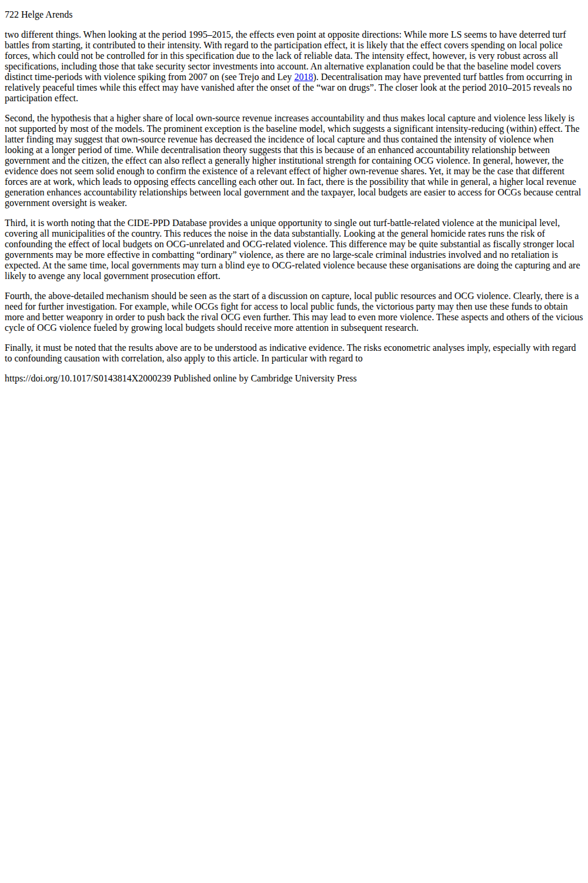722 Helge Arends
two different things. When looking at the period 1995–2015, the effects even point at opposite directions: While more LS seems to have deterred turf battles from starting, it contributed to their intensity. With regard to the participation effect, it is likely that the effect covers spending on local police forces, which could not be controlled for in this specification due to the lack of reliable data. The intensity effect, however, is very robust across all specifications, including those that take security sector investments into account. An alternative explanation could be that the baseline model covers distinct time-periods with violence spiking from 2007 on (see Trejo and Ley 2018). Decentralisation may have prevented turf battles from occurring in relatively peaceful times while this effect may have vanished after the onset of the “war on drugs”. The closer look at the period 2010–2015 reveals no participation effect.
Second, the hypothesis that a higher share of local own-source revenue increases accountability and thus makes local capture and violence less likely is not supported by most of the models. The prominent exception is the baseline model, which suggests a significant intensity-reducing (within) effect. The latter finding may suggest that own-source revenue has decreased the incidence of local capture and thus contained the intensity of violence when looking at a longer period of time. While decentralisation theory suggests that this is because of an enhanced accountability relationship between government and the citizen, the effect can also reflect a generally higher institutional strength for containing OCG violence. In general, however, the evidence does not seem solid enough to confirm the existence of a relevant effect of higher own-revenue shares. Yet, it may be the case that different forces are at work, which leads to opposing effects cancelling each other out. In fact, there is the possibility that while in general, a higher local revenue generation enhances accountability relationships between local government and the taxpayer, local budgets are easier to access for OCGs because central government oversight is weaker.
Third, it is worth noting that the CIDE-PPD Database provides a unique opportunity to single out turf-battle-related violence at the municipal level, covering all municipalities of the country. This reduces the noise in the data substantially. Looking at the general homicide rates runs the risk of confounding the effect of local budgets on OCG-unrelated and OCG-related violence. This difference may be quite substantial as fiscally stronger local governments may be more effective in combatting “ordinary” violence, as there are no large-scale criminal industries involved and no retaliation is expected. At the same time, local governments may turn a blind eye to OCG-related violence because these organisations are doing the capturing and are likely to avenge any local government prosecution effort.
Fourth, the above-detailed mechanism should be seen as the start of a discussion on capture, local public resources and OCG violence. Clearly, there is a need for further investigation. For example, while OCGs fight for access to local public funds, the victorious party may then use these funds to obtain more and better weaponry in order to push back the rival OCG even further. This may lead to even more violence. These aspects and others of the vicious cycle of OCG violence fueled by growing local budgets should receive more attention in subsequent research.
Finally, it must be noted that the results above are to be understood as indicative evidence. The risks econometric analyses imply, especially with regard to confounding causation with correlation, also apply to this article. In particular with regard to
https://doi.org/10.1017/S0143814X2000239 Published online by Cambridge University Press